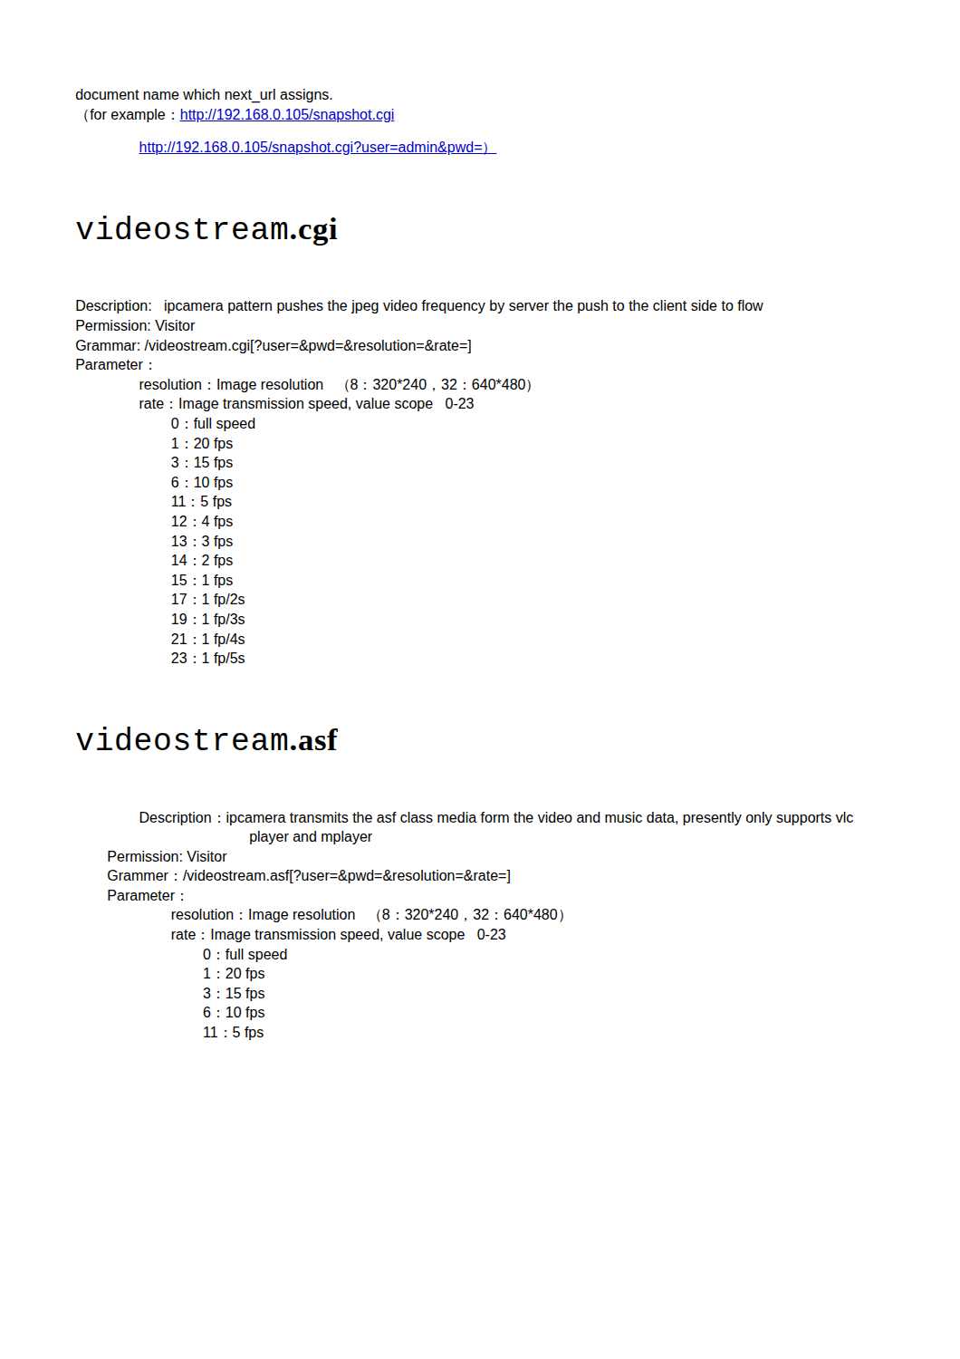document name which next_url assigns.
（for example：http://192.168.0.105/snapshot.cgi
http://192.168.0.105/snapshot.cgi?user=admin&pwd=）
videostream.cgi
Description: ipcamera pattern pushes the jpeg video frequency by server the push to the client side to flow
Permission: Visitor
Grammar: /videostream.cgi[?user=&pwd=&resolution=&rate=]
Parameter：
resolution：Image resolution （8：320*240，32：640*480）
rate：Image transmission speed, value scope 0-23
0：full speed
1：20 fps
3：15 fps
6：10 fps
11：5 fps
12：4 fps
13：3 fps
14：2 fps
15：1 fps
17：1 fp/2s
19：1 fp/3s
21：1 fp/4s
23：1 fp/5s
videostream.asf
Description：ipcamera transmits the asf class media form the video and music data, presently only supports vlc player and mplayer
Permission: Visitor
Grammer：/videostream.asf[?user=&pwd=&resolution=&rate=]
Parameter：
resolution：Image resolution （8：320*240，32：640*480）
rate：Image transmission speed, value scope 0-23
0：full speed
1：20 fps
3：15 fps
6：10 fps
11：5 fps